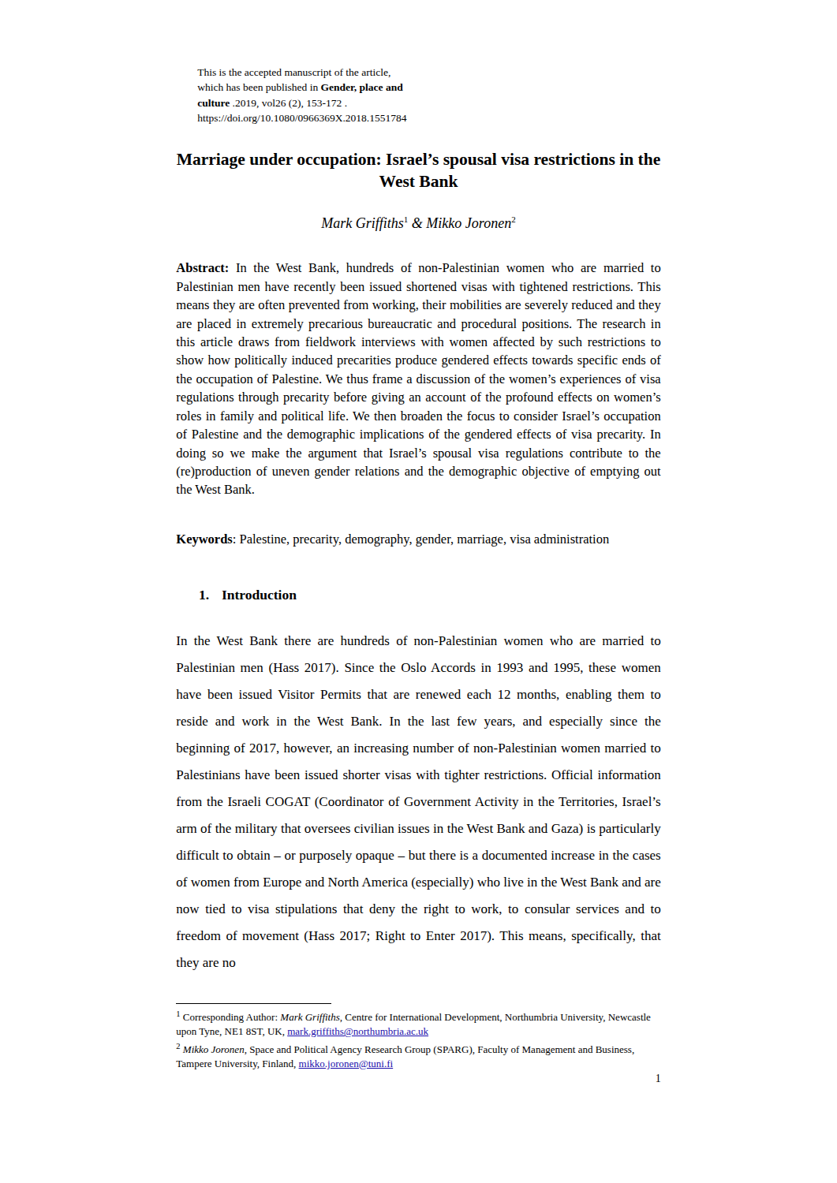This is the accepted manuscript of the article,
which has been published in Gender, place and
culture .2019, vol26 (2), 153-172 .
https://doi.org/10.1080/0966369X.2018.1551784
Marriage under occupation: Israel’s spousal visa restrictions in the West Bank
Mark Griffiths1 & Mikko Joronen2
Abstract: In the West Bank, hundreds of non-Palestinian women who are married to Palestinian men have recently been issued shortened visas with tightened restrictions. This means they are often prevented from working, their mobilities are severely reduced and they are placed in extremely precarious bureaucratic and procedural positions. The research in this article draws from fieldwork interviews with women affected by such restrictions to show how politically induced precarities produce gendered effects towards specific ends of the occupation of Palestine. We thus frame a discussion of the women’s experiences of visa regulations through precarity before giving an account of the profound effects on women’s roles in family and political life. We then broaden the focus to consider Israel’s occupation of Palestine and the demographic implications of the gendered effects of visa precarity. In doing so we make the argument that Israel’s spousal visa regulations contribute to the (re)production of uneven gender relations and the demographic objective of emptying out the West Bank.
Keywords: Palestine, precarity, demography, gender, marriage, visa administration
1. Introduction
In the West Bank there are hundreds of non-Palestinian women who are married to Palestinian men (Hass 2017). Since the Oslo Accords in 1993 and 1995, these women have been issued Visitor Permits that are renewed each 12 months, enabling them to reside and work in the West Bank. In the last few years, and especially since the beginning of 2017, however, an increasing number of non-Palestinian women married to Palestinians have been issued shorter visas with tighter restrictions. Official information from the Israeli COGAT (Coordinator of Government Activity in the Territories, Israel’s arm of the military that oversees civilian issues in the West Bank and Gaza) is particularly difficult to obtain – or purposely opaque – but there is a documented increase in the cases of women from Europe and North America (especially) who live in the West Bank and are now tied to visa stipulations that deny the right to work, to consular services and to freedom of movement (Hass 2017; Right to Enter 2017). This means, specifically, that they are no
1 Corresponding Author: Mark Griffiths, Centre for International Development, Northumbria University, Newcastle upon Tyne, NE1 8ST, UK, mark.griffiths@northumbria.ac.uk
2 Mikko Joronen, Space and Political Agency Research Group (SPARG), Faculty of Management and Business, Tampere University, Finland, mikko.joronen@tuni.fi
1